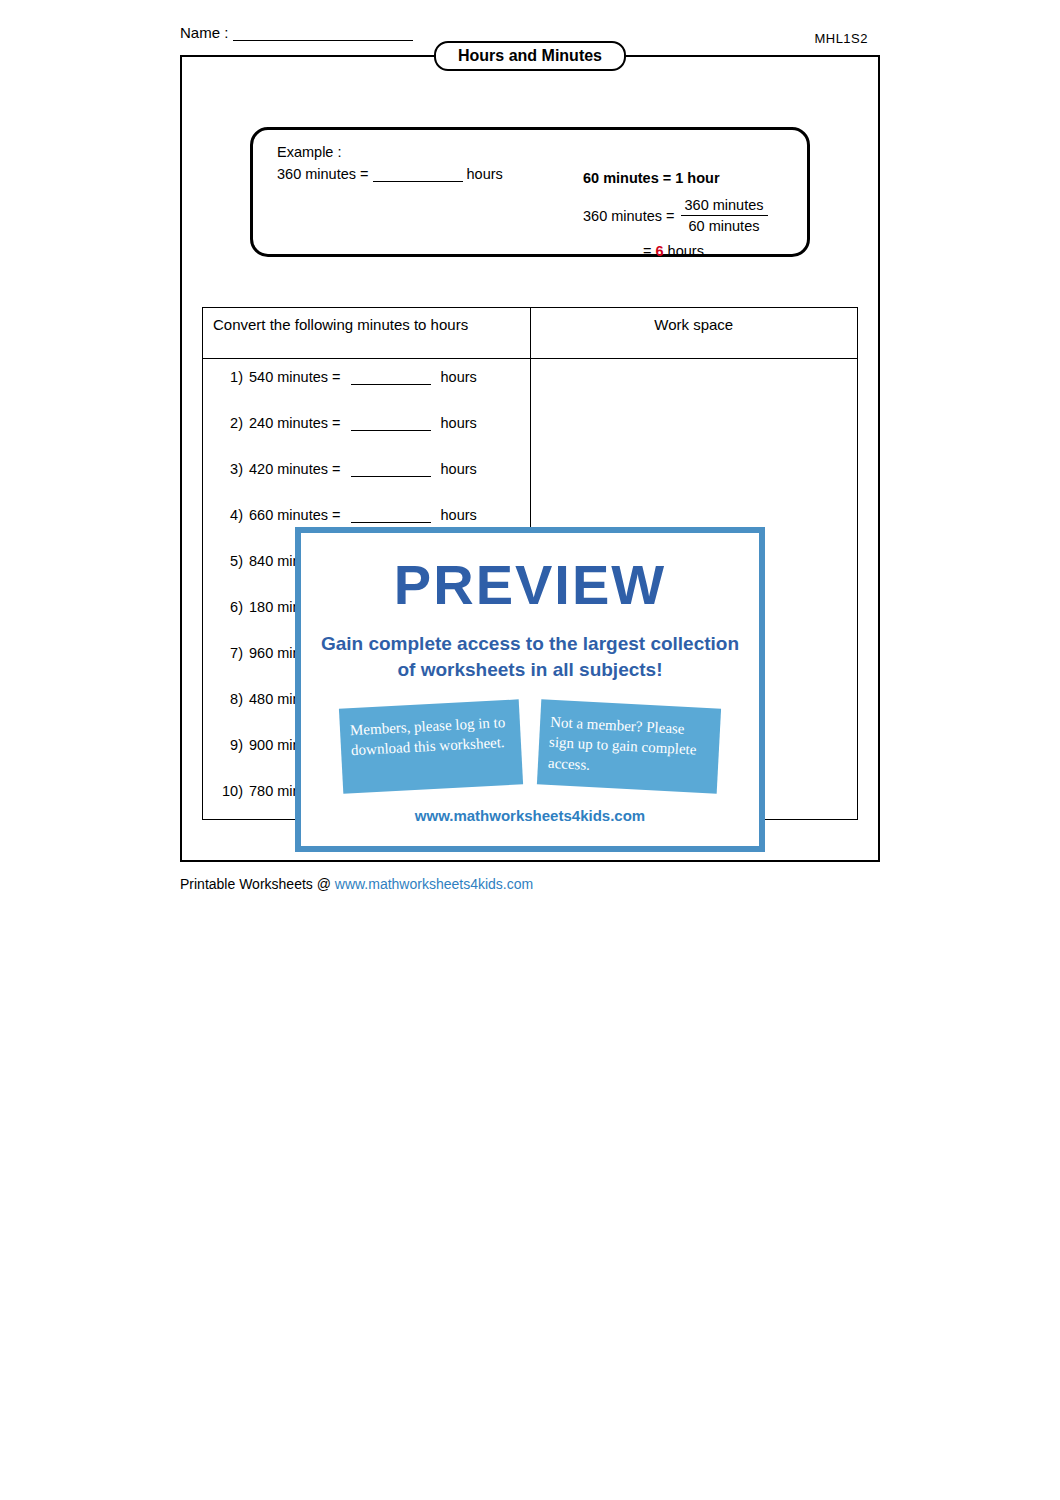Name :
MHL1S2
Hours and Minutes
Example :
360 minutes = hours
60 minutes = 1 hour
360 minutes = 360 minutes 60 minutes
= 6 hours
| Convert the following minutes to hours | Work space |
| --- | --- |
| 1) 540 minutes = hours 2) 240 minutes = hours 3) 420 minutes = hours 4) 660 minutes = hours 5) 840 minutes = hours 6) 180 minutes = hours 7) 960 minutes = hours 8) 480 minutes = hours 9) 900 minutes = hours 10) 780 minutes = hours | |
PREVIEW
Gain complete access to the largest collection of worksheets in all subjects!
Members, please log in to download this worksheet.
Not a member? Please sign up to gain complete access.
www.mathworksheets4kids.com
Printable Worksheets @ www.mathworksheets4kids.com